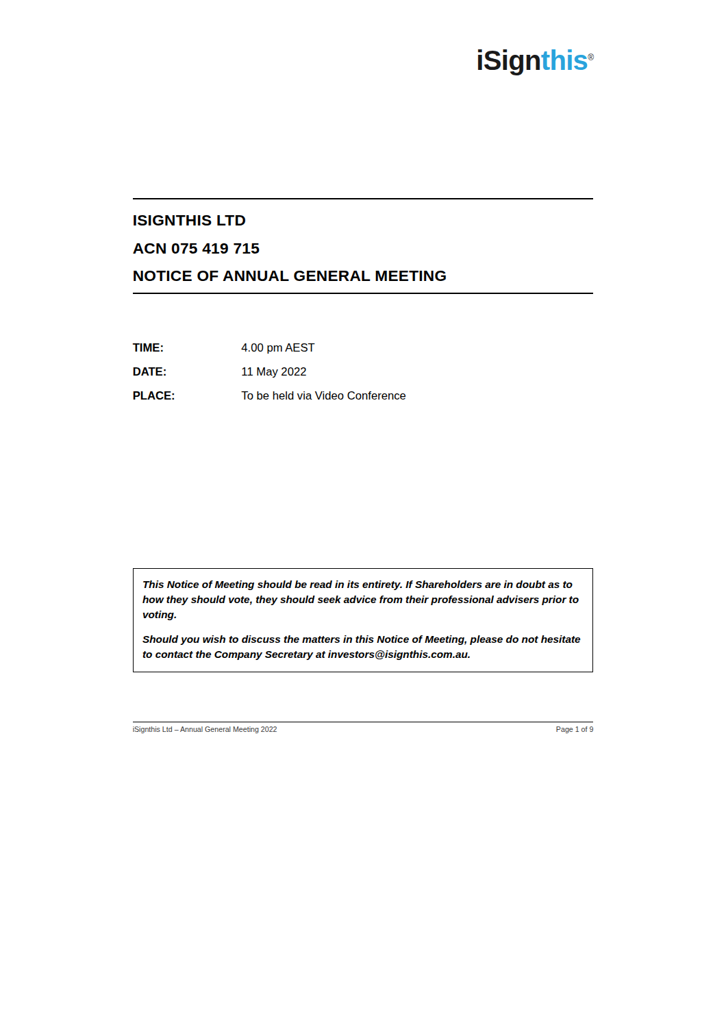iSign this®
ISIGNTHIS LTD
ACN 075 419 715
NOTICE OF ANNUAL GENERAL MEETING
| TIME: | 4.00 pm AEST |
| DATE: | 11 May 2022 |
| PLACE: | To be held via Video Conference |
This Notice of Meeting should be read in its entirety. If Shareholders are in doubt as to how they should vote, they should seek advice from their professional advisers prior to voting.
Should you wish to discuss the matters in this Notice of Meeting, please do not hesitate to contact the Company Secretary at investors@isignthis.com.au.
iSignthis Ltd – Annual General Meeting 2022 Page 1 of 9